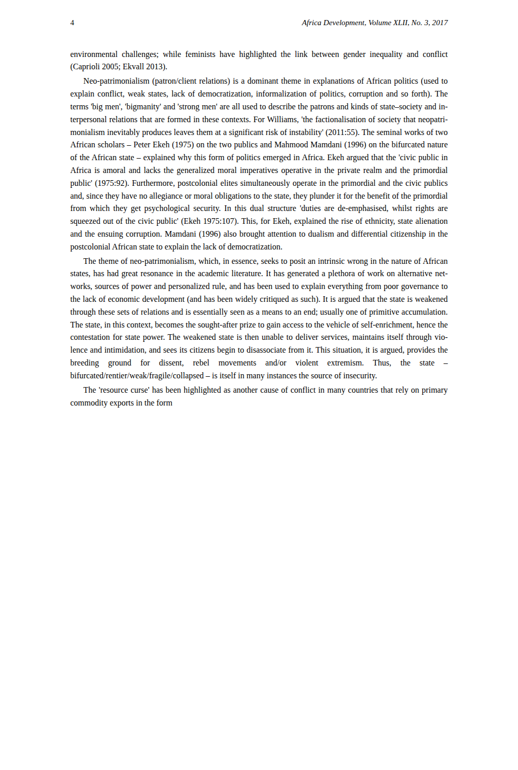4 Africa Development, Volume XLII, No. 3, 2017
environmental challenges; while feminists have highlighted the link between gender inequality and conflict (Caprioli 2005; Ekvall 2013).
Neo-patrimonialism (patron/client relations) is a dominant theme in explanations of African politics (used to explain conflict, weak states, lack of democratization, informalization of politics, corruption and so forth). The terms 'big men', 'bigmanity' and 'strong men' are all used to describe the patrons and kinds of state–society and interpersonal relations that are formed in these contexts. For Williams, 'the factionalisation of society that neopatrimonialism inevitably produces leaves them at a significant risk of instability' (2011:55). The seminal works of two African scholars – Peter Ekeh (1975) on the two publics and Mahmood Mamdani (1996) on the bifurcated nature of the African state – explained why this form of politics emerged in Africa. Ekeh argued that the 'civic public in Africa is amoral and lacks the generalized moral imperatives operative in the private realm and the primordial public' (1975:92). Furthermore, postcolonial elites simultaneously operate in the primordial and the civic publics and, since they have no allegiance or moral obligations to the state, they plunder it for the benefit of the primordial from which they get psychological security. In this dual structure 'duties are de-emphasised, whilst rights are squeezed out of the civic public' (Ekeh 1975:107). This, for Ekeh, explained the rise of ethnicity, state alienation and the ensuing corruption. Mamdani (1996) also brought attention to dualism and differential citizenship in the postcolonial African state to explain the lack of democratization.
The theme of neo-patrimonialism, which, in essence, seeks to posit an intrinsic wrong in the nature of African states, has had great resonance in the academic literature. It has generated a plethora of work on alternative networks, sources of power and personalized rule, and has been used to explain everything from poor governance to the lack of economic development (and has been widely critiqued as such). It is argued that the state is weakened through these sets of relations and is essentially seen as a means to an end; usually one of primitive accumulation. The state, in this context, becomes the sought-after prize to gain access to the vehicle of self-enrichment, hence the contestation for state power. The weakened state is then unable to deliver services, maintains itself through violence and intimidation, and sees its citizens begin to disassociate from it. This situation, it is argued, provides the breeding ground for dissent, rebel movements and/or violent extremism. Thus, the state – bifurcated/rentier/weak/fragile/collapsed – is itself in many instances the source of insecurity.
The 'resource curse' has been highlighted as another cause of conflict in many countries that rely on primary commodity exports in the form